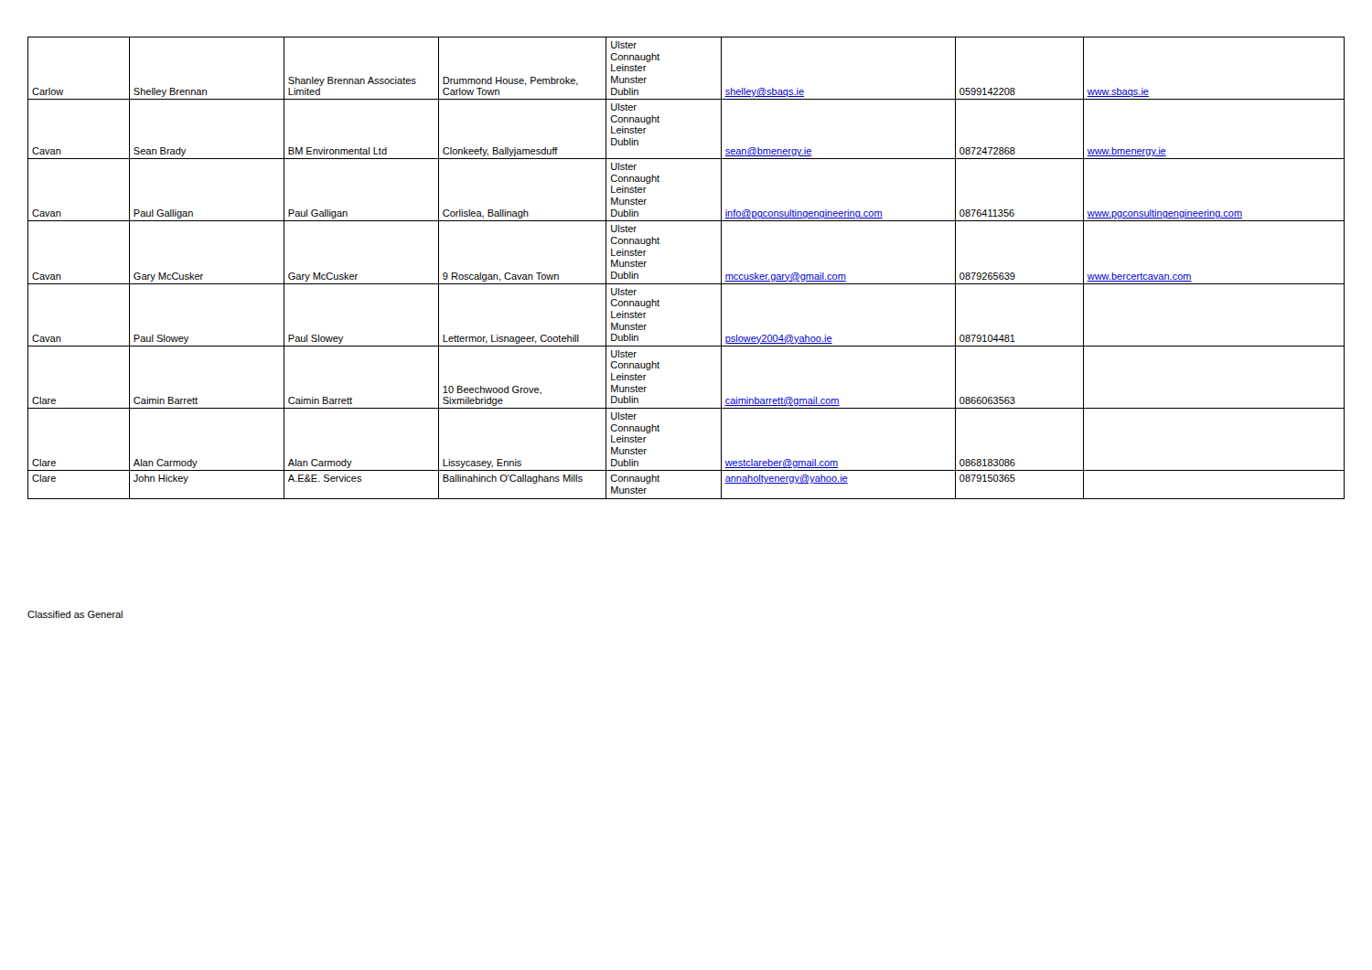| Carlow | Shelley Brennan | Shanley Brennan Associates Limited | Drummond House, Pembroke, Carlow Town | Ulster Connaught Leinster Munster Dublin | shelley@sbaqs.ie | 0599142208 | www.sbaqs.ie |
| Cavan | Sean Brady | BM Environmental Ltd | Clonkeefy, Ballyjamesduff | Ulster Connaught Leinster Dublin | sean@bmenergy.ie | 0872472868 | www.bmenergy.ie |
| Cavan | Paul Galligan | Paul Galligan | Corlislea, Ballinagh | Ulster Connaught Leinster Munster Dublin | info@pgconsultingengineering.com | 0876411356 | www.pgconsultingengineering.com |
| Cavan | Gary McCusker | Gary McCusker | 9 Roscalgan, Cavan Town | Ulster Connaught Leinster Munster Dublin | mccusker.gary@gmail.com | 0879265639 | www.bercertcavan.com |
| Cavan | Paul Slowey | Paul Slowey | Lettermor, Lisnageer, Cootehill | Ulster Connaught Leinster Munster Dublin | pslowey2004@yahoo.ie | 0879104481 | |
| Clare | Caimin Barrett | Caimin Barrett | 10 Beechwood Grove, Sixmilebridge | Ulster Connaught Leinster Munster Dublin | caiminbarrett@gmail.com | 0866063563 | |
| Clare | Alan Carmody | Alan Carmody | Lissycasey, Ennis | Ulster Connaught Leinster Munster Dublin | westclareber@gmail.com | 0868183086 | |
| Clare | John Hickey | A.E&E. Services | Ballinahinch O'Callaghans Mills | Connaught Munster | annaholtyenergy@yahoo.ie | 0879150365 | |
Classified as General